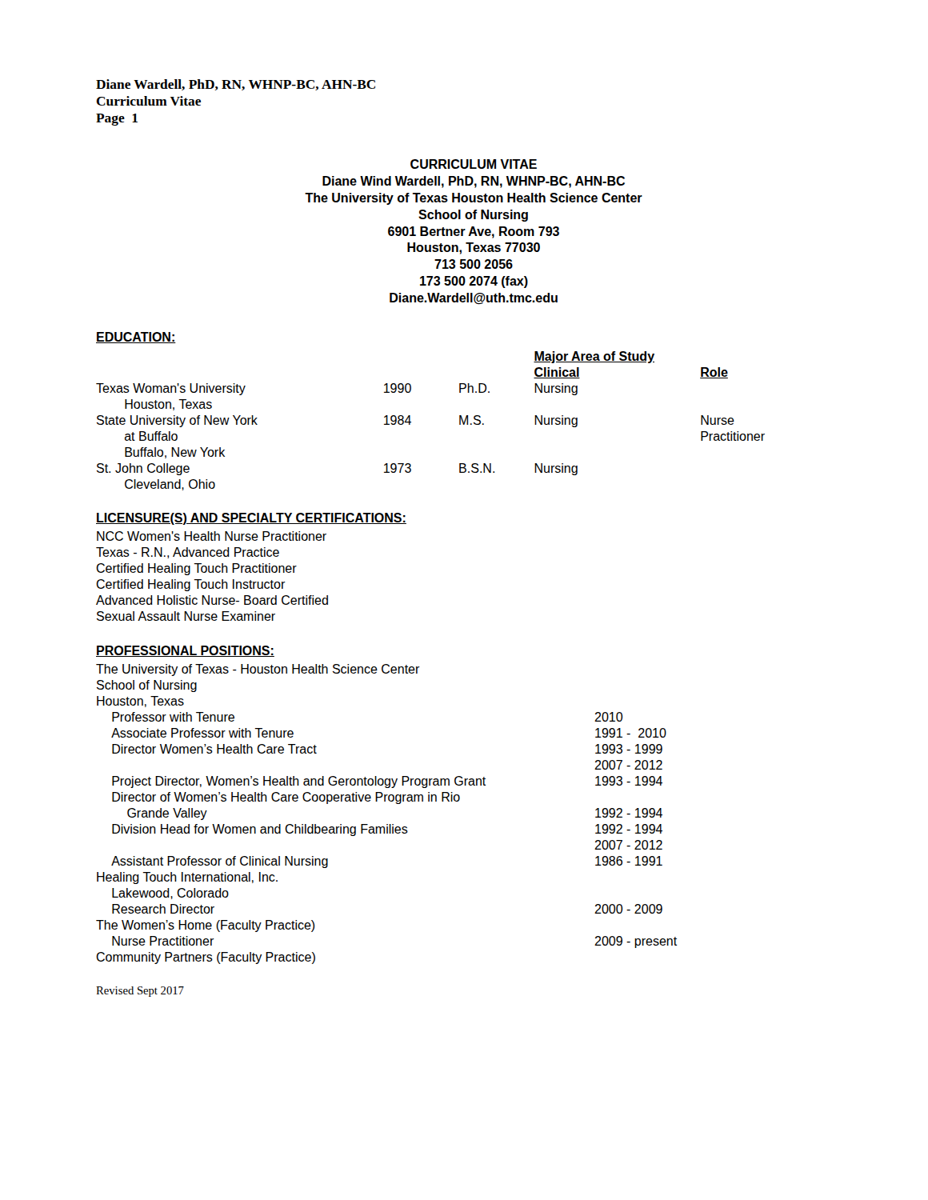Diane Wardell, PhD, RN, WHNP-BC, AHN-BC
Curriculum Vitae
Page 1
CURRICULUM VITAE
Diane Wind Wardell, PhD, RN, WHNP-BC, AHN-BC
The University of Texas Houston Health Science Center
School of Nursing
6901 Bertner Ave, Room 793
Houston, Texas 77030
713 500 2056
173 500 2074 (fax)
Diane.Wardell@uth.tmc.edu
EDUCATION:
| | | | Major Area of Study |
| | | | Clinical | Role |
| Texas Woman's University | 1990 | Ph.D. | Nursing | |
| Houston, Texas | | | | |
| State University of New York | 1984 | M.S. | Nursing | Nurse |
| at Buffalo | | | | Practitioner |
| Buffalo, New York | | | | |
| St. John College | 1973 | B.S.N. | Nursing | |
| Cleveland, Ohio | | | | |
LICENSURE(S) AND SPECIALTY CERTIFICATIONS:
NCC Women's Health Nurse Practitioner
Texas - R.N., Advanced Practice
Certified Healing Touch Practitioner
Certified Healing Touch Instructor
Advanced Holistic Nurse- Board Certified
Sexual Assault Nurse Examiner
PROFESSIONAL POSITIONS:
| The University of Texas - Houston Health Science Center |
| School of Nursing |
| Houston, Texas |
| Professor with Tenure | 2010 |
| Associate Professor with Tenure | 1991 - 2010 |
| Director Women’s Health Care Tract | 1993 - 1999 |
| | 2007 - 2012 |
| Project Director, Women’s Health and Gerontology Program Grant | 1993 - 1994 |
| Director of Women’s Health Care Cooperative Program in Rio | |
| Grande Valley | 1992 - 1994 |
| Division Head for Women and Childbearing Families | 1992 - 1994 |
| | 2007 - 2012 |
| Assistant Professor of Clinical Nursing | 1986 - 1991 |
| Healing Touch International, Inc. |
| Lakewood, Colorado | |
| Research Director | 2000 - 2009 |
| The Women’s Home (Faculty Practice) |
| Nurse Practitioner | 2009 - present |
| Community Partners (Faculty Practice) |
Revised Sept 2017